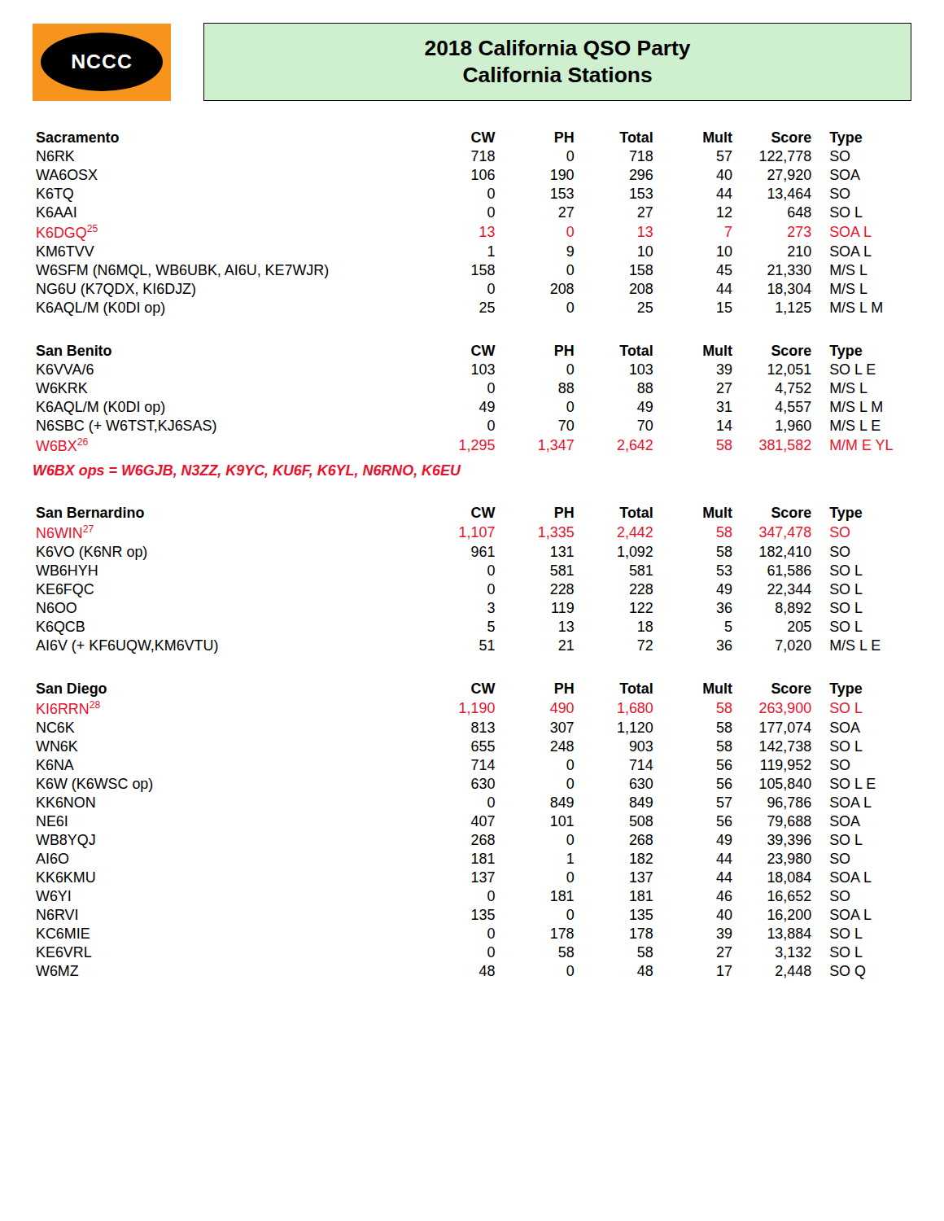NCCC
2018 California QSO Party
California Stations
| Sacramento | CW | PH | Total | Mult | Score | Type |
| --- | --- | --- | --- | --- | --- | --- |
| N6RK | 718 | 0 | 718 | 57 | 122,778 | SO |
| WA6OSX | 106 | 190 | 296 | 40 | 27,920 | SOA |
| K6TQ | 0 | 153 | 153 | 44 | 13,464 | SO |
| K6AAI | 0 | 27 | 27 | 12 | 648 | SO L |
| K6DGQ 25 | 13 | 0 | 13 | 7 | 273 | SOA L |
| KM6TVV | 1 | 9 | 10 | 10 | 210 | SOA L |
| W6SFM (N6MQL, WB6UBK, AI6U, KE7WJR) | 158 | 0 | 158 | 45 | 21,330 | M/S L |
| NG6U (K7QDX, KI6DJZ) | 0 | 208 | 208 | 44 | 18,304 | M/S L |
| K6AQL/M (K0DI op) | 25 | 0 | 25 | 15 | 1,125 | M/S L M |
| San Benito | CW | PH | Total | Mult | Score | Type |
| --- | --- | --- | --- | --- | --- | --- |
| K6VVA/6 | 103 | 0 | 103 | 39 | 12,051 | SO L E |
| W6KRK | 0 | 88 | 88 | 27 | 4,752 | M/S L |
| K6AQL/M (K0DI op) | 49 | 0 | 49 | 31 | 4,557 | M/S L M |
| N6SBC (+ W6TST,KJ6SAS) | 0 | 70 | 70 | 14 | 1,960 | M/S L E |
| W6BX 26 | 1,295 | 1,347 | 2,642 | 58 | 381,582 | M/M E YL |
W6BX ops = W6GJB, N3ZZ, K9YC, KU6F, K6YL, N6RNO, K6EU
| San Bernardino | CW | PH | Total | Mult | Score | Type |
| --- | --- | --- | --- | --- | --- | --- |
| N6WIN 27 | 1,107 | 1,335 | 2,442 | 58 | 347,478 | SO |
| K6VO (K6NR op) | 961 | 131 | 1,092 | 58 | 182,410 | SO |
| WB6HYH | 0 | 581 | 581 | 53 | 61,586 | SO L |
| KE6FQC | 0 | 228 | 228 | 49 | 22,344 | SO L |
| N6OO | 3 | 119 | 122 | 36 | 8,892 | SO L |
| K6QCB | 5 | 13 | 18 | 5 | 205 | SO L |
| AI6V (+ KF6UQW,KM6VTU) | 51 | 21 | 72 | 36 | 7,020 | M/S L E |
| San Diego | CW | PH | Total | Mult | Score | Type |
| --- | --- | --- | --- | --- | --- | --- |
| KI6RRN 28 | 1,190 | 490 | 1,680 | 58 | 263,900 | SO L |
| NC6K | 813 | 307 | 1,120 | 58 | 177,074 | SOA |
| WN6K | 655 | 248 | 903 | 58 | 142,738 | SO L |
| K6NA | 714 | 0 | 714 | 56 | 119,952 | SO |
| K6W (K6WSC op) | 630 | 0 | 630 | 56 | 105,840 | SO L E |
| KK6NON | 0 | 849 | 849 | 57 | 96,786 | SOA L |
| NE6I | 407 | 101 | 508 | 56 | 79,688 | SOA |
| WB8YQJ | 268 | 0 | 268 | 49 | 39,396 | SO L |
| AI6O | 181 | 1 | 182 | 44 | 23,980 | SO |
| KK6KMU | 137 | 0 | 137 | 44 | 18,084 | SOA L |
| W6YI | 0 | 181 | 181 | 46 | 16,652 | SO |
| N6RVI | 135 | 0 | 135 | 40 | 16,200 | SOA L |
| KC6MIE | 0 | 178 | 178 | 39 | 13,884 | SO L |
| KE6VRL | 0 | 58 | 58 | 27 | 3,132 | SO L |
| W6MZ | 48 | 0 | 48 | 17 | 2,448 | SO Q |